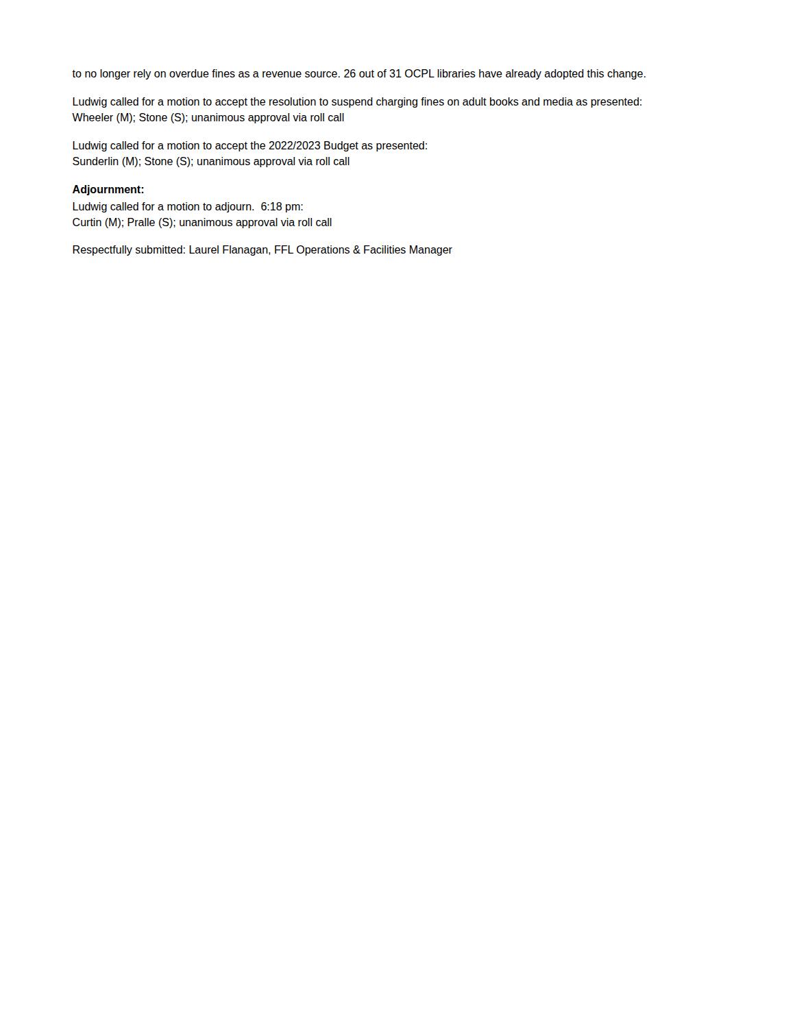to no longer rely on overdue fines as a revenue source. 26 out of 31 OCPL libraries have already adopted this change.
Ludwig called for a motion to accept the resolution to suspend charging fines on adult books and media as presented:
Wheeler (M); Stone (S); unanimous approval via roll call
Ludwig called for a motion to accept the 2022/2023 Budget as presented:
Sunderlin (M); Stone (S); unanimous approval via roll call
Adjournment:
Ludwig called for a motion to adjourn. 6:18 pm:
Curtin (M); Pralle (S); unanimous approval via roll call
Respectfully submitted: Laurel Flanagan, FFL Operations & Facilities Manager